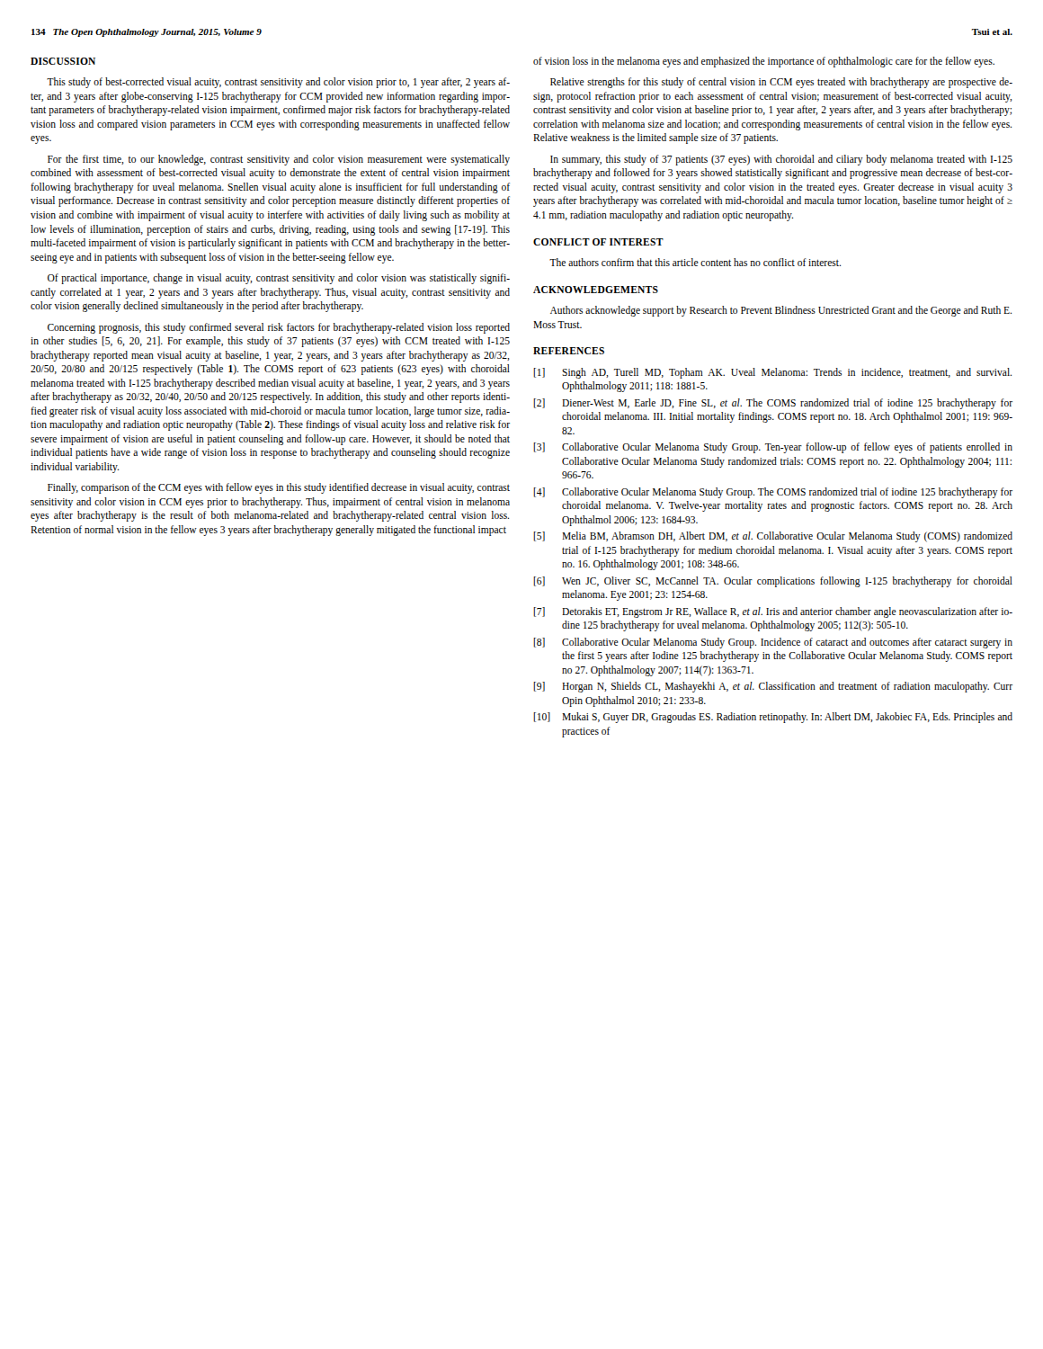134 The Open Ophthalmology Journal, 2015, Volume 9
Tsui et al.
DISCUSSION
This study of best-corrected visual acuity, contrast sensitivity and color vision prior to, 1 year after, 2 years after, and 3 years after globe-conserving I-125 brachytherapy for CCM provided new information regarding important parameters of brachytherapy-related vision impairment, confirmed major risk factors for brachytherapy-related vision loss and compared vision parameters in CCM eyes with corresponding measurements in unaffected fellow eyes.
For the first time, to our knowledge, contrast sensitivity and color vision measurement were systematically combined with assessment of best-corrected visual acuity to demonstrate the extent of central vision impairment following brachytherapy for uveal melanoma. Snellen visual acuity alone is insufficient for full understanding of visual performance. Decrease in contrast sensitivity and color perception measure distinctly different properties of vision and combine with impairment of visual acuity to interfere with activities of daily living such as mobility at low levels of illumination, perception of stairs and curbs, driving, reading, using tools and sewing [17-19]. This multi-faceted impairment of vision is particularly significant in patients with CCM and brachytherapy in the better-seeing eye and in patients with subsequent loss of vision in the better-seeing fellow eye.
Of practical importance, change in visual acuity, contrast sensitivity and color vision was statistically significantly correlated at 1 year, 2 years and 3 years after brachytherapy. Thus, visual acuity, contrast sensitivity and color vision generally declined simultaneously in the period after brachytherapy.
Concerning prognosis, this study confirmed several risk factors for brachytherapy-related vision loss reported in other studies [5, 6, 20, 21]. For example, this study of 37 patients (37 eyes) with CCM treated with I-125 brachytherapy reported mean visual acuity at baseline, 1 year, 2 years, and 3 years after brachytherapy as 20/32, 20/50, 20/80 and 20/125 respectively (Table 1). The COMS report of 623 patients (623 eyes) with choroidal melanoma treated with I-125 brachytherapy described median visual acuity at baseline, 1 year, 2 years, and 3 years after brachytherapy as 20/32, 20/40, 20/50 and 20/125 respectively. In addition, this study and other reports identified greater risk of visual acuity loss associated with mid-choroid or macula tumor location, large tumor size, radiation maculopathy and radiation optic neuropathy (Table 2). These findings of visual acuity loss and relative risk for severe impairment of vision are useful in patient counseling and follow-up care. However, it should be noted that individual patients have a wide range of vision loss in response to brachytherapy and counseling should recognize individual variability.
Finally, comparison of the CCM eyes with fellow eyes in this study identified decrease in visual acuity, contrast sensitivity and color vision in CCM eyes prior to brachytherapy. Thus, impairment of central vision in melanoma eyes after brachytherapy is the result of both melanoma-related and brachytherapy-related central vision loss. Retention of normal vision in the fellow eyes 3 years after brachytherapy generally mitigated the functional impact
of vision loss in the melanoma eyes and emphasized the importance of ophthalmologic care for the fellow eyes.
Relative strengths for this study of central vision in CCM eyes treated with brachytherapy are prospective design, protocol refraction prior to each assessment of central vision; measurement of best-corrected visual acuity, contrast sensitivity and color vision at baseline prior to, 1 year after, 2 years after, and 3 years after brachytherapy; correlation with melanoma size and location; and corresponding measurements of central vision in the fellow eyes. Relative weakness is the limited sample size of 37 patients.
In summary, this study of 37 patients (37 eyes) with choroidal and ciliary body melanoma treated with I-125 brachytherapy and followed for 3 years showed statistically significant and progressive mean decrease of best-corrected visual acuity, contrast sensitivity and color vision in the treated eyes. Greater decrease in visual acuity 3 years after brachytherapy was correlated with mid-choroidal and macula tumor location, baseline tumor height of ≥ 4.1 mm, radiation maculopathy and radiation optic neuropathy.
CONFLICT OF INTEREST
The authors confirm that this article content has no conflict of interest.
ACKNOWLEDGEMENTS
Authors acknowledge support by Research to Prevent Blindness Unrestricted Grant and the George and Ruth E. Moss Trust.
REFERENCES
[1]
Singh AD, Turell MD, Topham AK. Uveal Melanoma: Trends in incidence, treatment, and survival. Ophthalmology 2011; 118: 1881-5.
[2]
Diener-West M, Earle JD, Fine SL, et al. The COMS randomized trial of iodine 125 brachytherapy for choroidal melanoma. III. Initial mortality findings. COMS report no. 18. Arch Ophthalmol 2001; 119: 969-82.
[3]
Collaborative Ocular Melanoma Study Group. Ten-year follow-up of fellow eyes of patients enrolled in Collaborative Ocular Melanoma Study randomized trials: COMS report no. 22. Ophthalmology 2004; 111: 966-76.
[4]
Collaborative Ocular Melanoma Study Group. The COMS randomized trial of iodine 125 brachytherapy for choroidal melanoma. V. Twelve-year mortality rates and prognostic factors. COMS report no. 28. Arch Ophthalmol 2006; 123: 1684-93.
[5]
Melia BM, Abramson DH, Albert DM, et al. Collaborative Ocular Melanoma Study (COMS) randomized trial of I-125 brachytherapy for medium choroidal melanoma. I. Visual acuity after 3 years. COMS report no. 16. Ophthalmology 2001; 108: 348-66.
[6]
Wen JC, Oliver SC, McCannel TA. Ocular complications following I-125 brachytherapy for choroidal melanoma. Eye 2001; 23: 1254-68.
[7]
Detorakis ET, Engstrom Jr RE, Wallace R, et al. Iris and anterior chamber angle neovascularization after iodine 125 brachytherapy for uveal melanoma. Ophthalmology 2005; 112(3): 505-10.
[8]
Collaborative Ocular Melanoma Study Group. Incidence of cataract and outcomes after cataract surgery in the first 5 years after Iodine 125 brachytherapy in the Collaborative Ocular Melanoma Study. COMS report no 27. Ophthalmology 2007; 114(7): 1363-71.
[9]
Horgan N, Shields CL, Mashayekhi A, et al. Classification and treatment of radiation maculopathy. Curr Opin Ophthalmol 2010; 21: 233-8.
[10]
Mukai S, Guyer DR, Gragoudas ES. Radiation retinopathy. In: Albert DM, Jakobiec FA, Eds. Principles and practices of